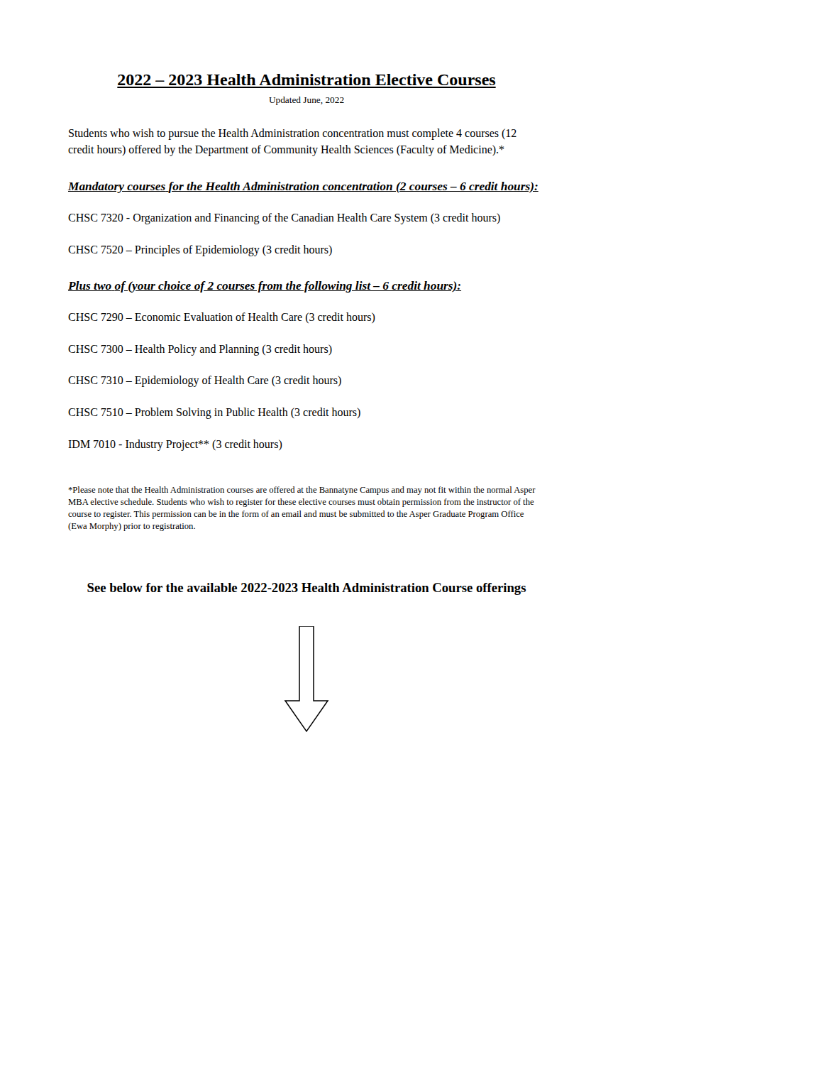2022 – 2023 Health Administration Elective Courses
Updated June, 2022
Students who wish to pursue the Health Administration concentration must complete 4 courses (12 credit hours) offered by the Department of Community Health Sciences (Faculty of Medicine).*
Mandatory courses for the Health Administration concentration (2 courses – 6 credit hours):
CHSC 7320 - Organization and Financing of the Canadian Health Care System (3 credit hours)
CHSC 7520 – Principles of Epidemiology (3 credit hours)
Plus two of (your choice of 2 courses from the following list – 6 credit hours):
CHSC 7290 – Economic Evaluation of Health Care (3 credit hours)
CHSC 7300 – Health Policy and Planning (3 credit hours)
CHSC 7310 – Epidemiology of Health Care (3 credit hours)
CHSC 7510 – Problem Solving in Public Health (3 credit hours)
IDM 7010 - Industry Project** (3 credit hours)
*Please note that the Health Administration courses are offered at the Bannatyne Campus and may not fit within the normal Asper MBA elective schedule. Students who wish to register for these elective courses must obtain permission from the instructor of the course to register. This permission can be in the form of an email and must be submitted to the Asper Graduate Program Office (Ewa Morphy) prior to registration.
See below for the available 2022-2023 Health Administration Course offerings